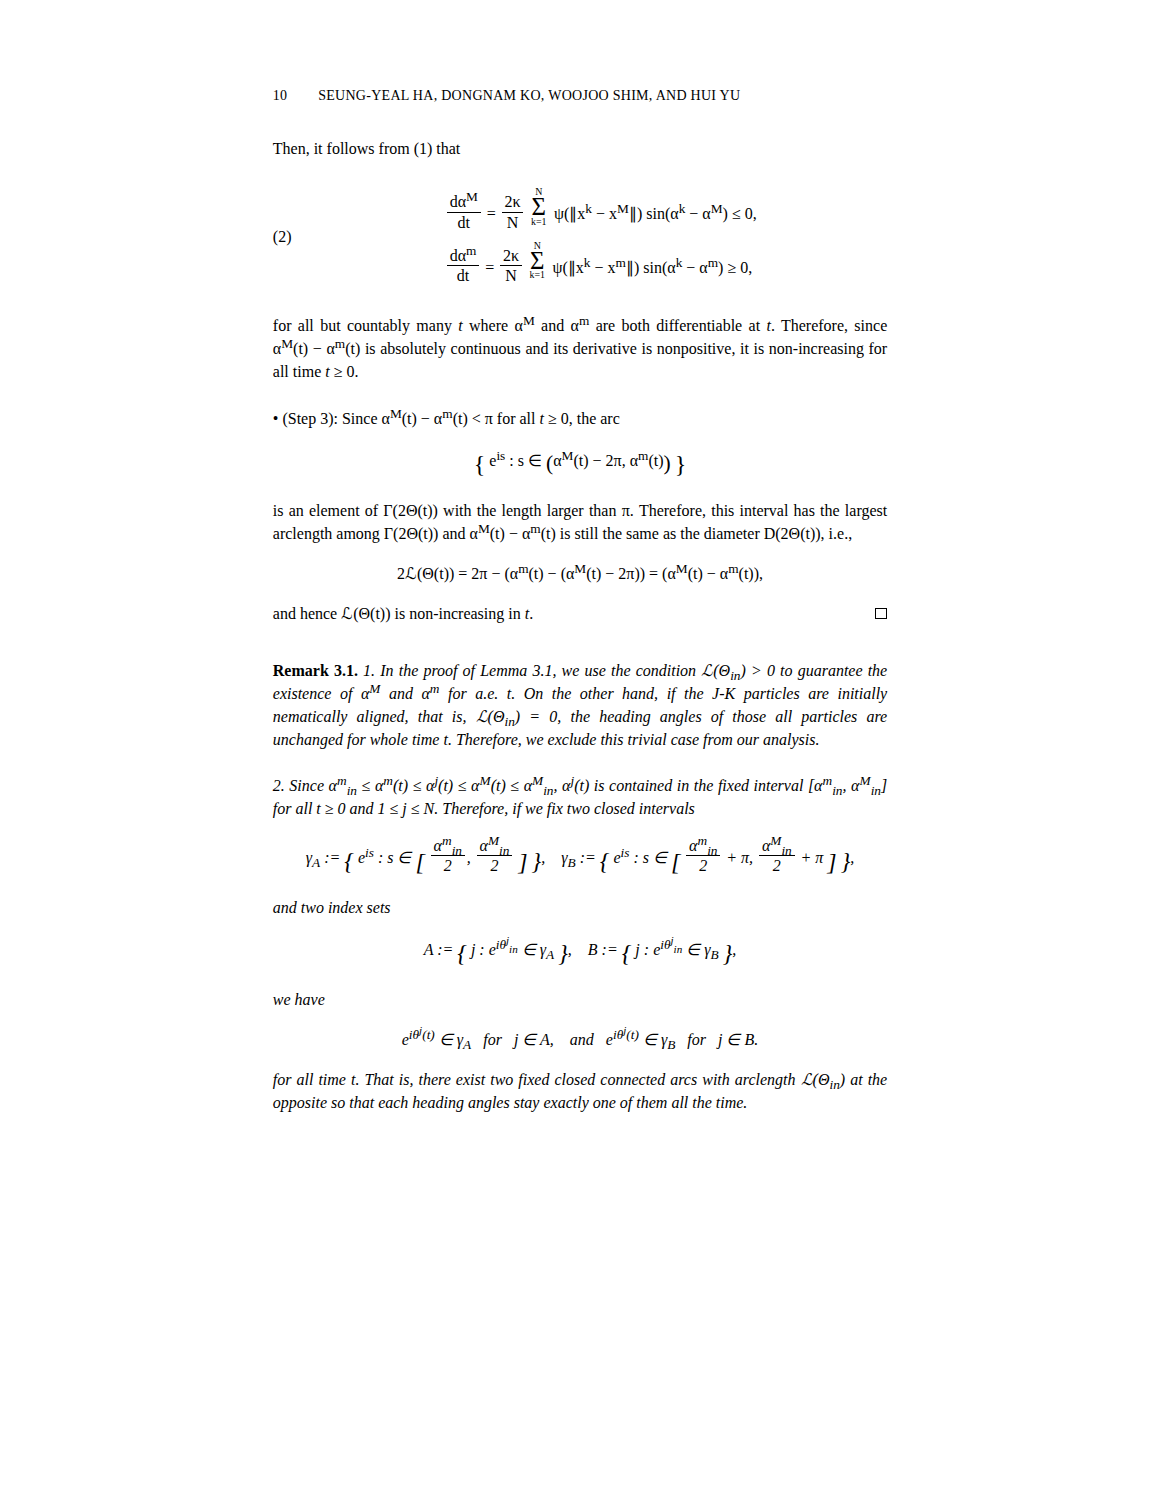10 SEUNG-YEAL HA, DONGNAM KO, WOOJOO SHIM, AND HUI YU
Then, it follows from (1) that
(2)
dαM dt = 2κ N NΣk=1 ψ(∥xk − xM∥) sin(αk − αM) ≤ 0, dαm dt = 2κ N NΣk=1 ψ(∥xk − xm∥) sin(αk − αm) ≥ 0,
for all but countably many t where αM and αm are both differentiable at t. Therefore, since αM(t) − αm(t) is absolutely continuous and its derivative is nonpositive, it is non-increasing for all time t ≥ 0.
• (Step 3): Since αM(t) − αm(t) < π for all t ≥ 0, the arc
{ eis : s ∈ (αM(t) − 2π, αm(t)) }
is an element of Γ(2Θ(t)) with the length larger than π. Therefore, this interval has the largest arclength among Γ(2Θ(t)) and αM(t) − αm(t) is still the same as the diameter D(2Θ(t)), i.e.,
2ℒ(Θ(t)) = 2π − (αm(t) − (αM(t) − 2π)) = (αM(t) − αm(t)),
and hence ℒ(Θ(t)) is non-increasing in t.
Remark 3.1. 1. In the proof of Lemma 3.1, we use the condition ℒ(Θin) > 0 to guarantee the existence of αM and αm for a.e. t. On the other hand, if the J-K particles are initially nematically aligned, that is, ℒ(Θin) = 0, the heading angles of those all particles are unchanged for whole time t. Therefore, we exclude this trivial case from our analysis.
2. Since αmin ≤ αm(t) ≤ αj(t) ≤ αM(t) ≤ αMin, αj(t) is contained in the fixed interval [αmin, αMin] for all t ≥ 0 and 1 ≤ j ≤ N. Therefore, if we fix two closed intervals
γA := { eis : s ∈ [ αmin 2, αMin 2 ] }, γB := { eis : s ∈ [ αmin 2 + π, αMin 2 + π ] },
and two index sets
A := { j : eiθjin ∈ γA }, B := { j : eiθjin ∈ γB },
we have
eiθj(t) ∈ γA for j ∈ A, and eiθj(t) ∈ γB for j ∈ B.
for all time t. That is, there exist two fixed closed connected arcs with arclength ℒ(Θin) at the opposite so that each heading angles stay exactly one of them all the time.